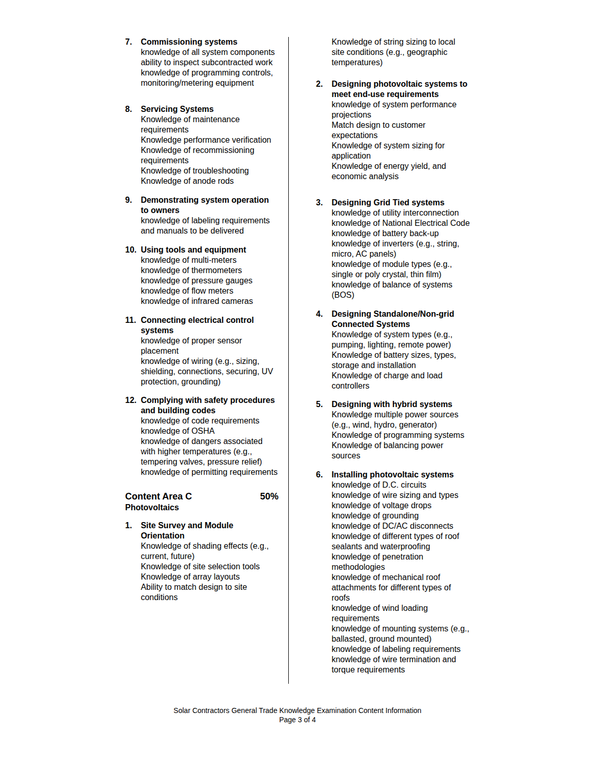7.
Commissioning systems
knowledge of all system components
ability to inspect subcontracted work
knowledge of programming controls, monitoring/metering equipment
8.
Servicing Systems
Knowledge of maintenance requirements
Knowledge performance verification
Knowledge of recommissioning requirements
Knowledge of troubleshooting
Knowledge of anode rods
9.
Demonstrating system operation to owners
knowledge of labeling requirements and manuals to be delivered
10.
Using tools and equipment
knowledge of multi-meters
knowledge of thermometers
knowledge of pressure gauges
knowledge of flow meters
knowledge of infrared cameras
11.
Connecting electrical control systems
knowledge of proper sensor placement
knowledge of wiring (e.g., sizing, shielding, connections, securing, UV protection, grounding)
12.
Complying with safety procedures and building codes
knowledge of code requirements
knowledge of OSHA
knowledge of dangers associated with higher temperatures (e.g., tempering valves, pressure relief)
knowledge of permitting requirements
Content Area C 50%
Photovoltaics
1.
Site Survey and Module Orientation
Knowledge of shading effects (e.g., current, future)
Knowledge of site selection tools
Knowledge of array layouts
Ability to match design to site conditions
Knowledge of string sizing to local site conditions (e.g., geographic temperatures)
2.
Designing photovoltaic systems to meet end-use requirements
knowledge of system performance projections
Match design to customer expectations
Knowledge of system sizing for application
Knowledge of energy yield, and economic analysis
3.
Designing Grid Tied systems
knowledge of utility interconnection
knowledge of National Electrical Code
knowledge of battery back-up
knowledge of inverters (e.g., string, micro, AC panels)
knowledge of module types (e.g., single or poly crystal, thin film)
knowledge of balance of systems (BOS)
4.
Designing Standalone/Non-grid Connected Systems
Knowledge of system types (e.g., pumping, lighting, remote power)
Knowledge of battery sizes, types, storage and installation
Knowledge of charge and load controllers
5.
Designing with hybrid systems
Knowledge multiple power sources (e.g., wind, hydro, generator)
Knowledge of programming systems
Knowledge of balancing power sources
6.
Installing photovoltaic systems
knowledge of D.C. circuits
knowledge of wire sizing and types
knowledge of voltage drops
knowledge of grounding
knowledge of DC/AC disconnects
knowledge of different types of roof sealants and waterproofing
knowledge of penetration methodologies
knowledge of mechanical roof attachments for different types of roofs
knowledge of wind loading requirements
knowledge of mounting systems (e.g., ballasted, ground mounted)
knowledge of labeling requirements
knowledge of wire termination and torque requirements
Solar Contractors General Trade Knowledge Examination Content Information
Page 3 of 4